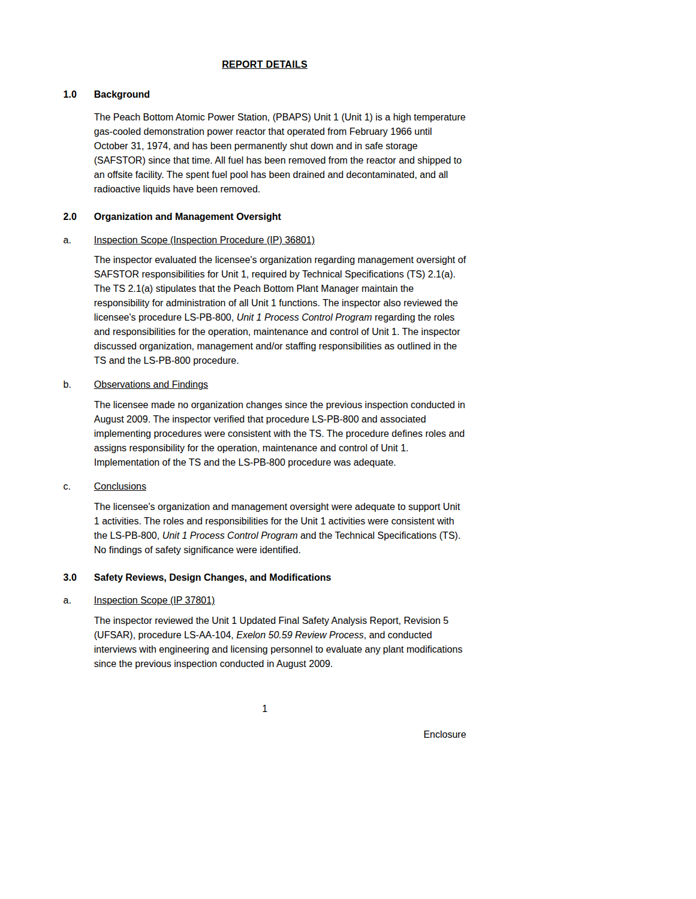REPORT DETAILS
1.0 Background
The Peach Bottom Atomic Power Station, (PBAPS) Unit 1 (Unit 1) is a high temperature gas-cooled demonstration power reactor that operated from February 1966 until October 31, 1974, and has been permanently shut down and in safe storage (SAFSTOR) since that time. All fuel has been removed from the reactor and shipped to an offsite facility. The spent fuel pool has been drained and decontaminated, and all radioactive liquids have been removed.
2.0 Organization and Management Oversight
a. Inspection Scope (Inspection Procedure (IP) 36801)
The inspector evaluated the licensee's organization regarding management oversight of SAFSTOR responsibilities for Unit 1, required by Technical Specifications (TS) 2.1(a). The TS 2.1(a) stipulates that the Peach Bottom Plant Manager maintain the responsibility for administration of all Unit 1 functions. The inspector also reviewed the licensee's procedure LS-PB-800, Unit 1 Process Control Program regarding the roles and responsibilities for the operation, maintenance and control of Unit 1. The inspector discussed organization, management and/or staffing responsibilities as outlined in the TS and the LS-PB-800 procedure.
b. Observations and Findings
The licensee made no organization changes since the previous inspection conducted in August 2009. The inspector verified that procedure LS-PB-800 and associated implementing procedures were consistent with the TS. The procedure defines roles and assigns responsibility for the operation, maintenance and control of Unit 1. Implementation of the TS and the LS-PB-800 procedure was adequate.
c. Conclusions
The licensee's organization and management oversight were adequate to support Unit 1 activities. The roles and responsibilities for the Unit 1 activities were consistent with the LS-PB-800, Unit 1 Process Control Program and the Technical Specifications (TS). No findings of safety significance were identified.
3.0 Safety Reviews, Design Changes, and Modifications
a. Inspection Scope (IP 37801)
The inspector reviewed the Unit 1 Updated Final Safety Analysis Report, Revision 5 (UFSAR), procedure LS-AA-104, Exelon 50.59 Review Process, and conducted interviews with engineering and licensing personnel to evaluate any plant modifications since the previous inspection conducted in August 2009.
1
Enclosure